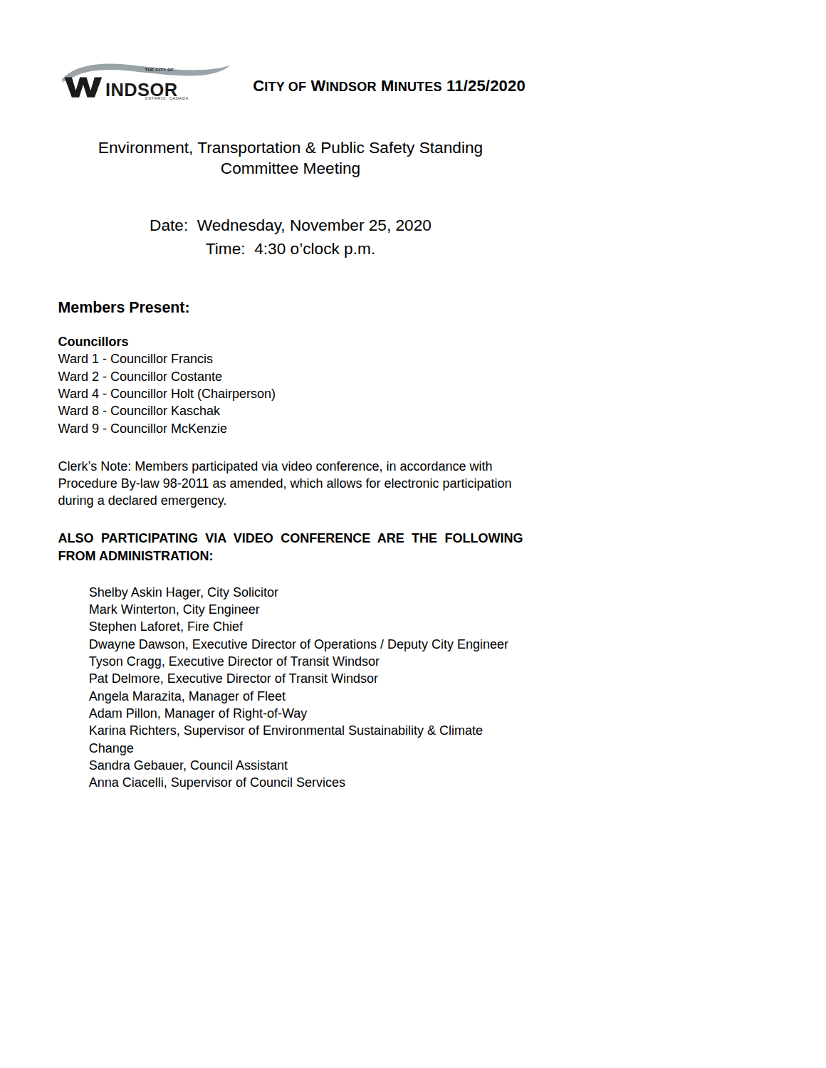INDSOR THE CITY OF ONTARIO, CANADA
CITY OF WINDSOR MINUTES 11/25/2020
Environment, Transportation & Public Safety Standing Committee Meeting
Date: Wednesday, November 25, 2020 Time: 4:30 o’clock p.m.
Members Present:
Councillors
Ward 1 - Councillor Francis
Ward 2 - Councillor Costante
Ward 4 - Councillor Holt (Chairperson)
Ward 8 - Councillor Kaschak
Ward 9 - Councillor McKenzie
Clerk’s Note: Members participated via video conference, in accordance with Procedure By-law 98-2011 as amended, which allows for electronic participation during a declared emergency.
ALSO PARTICIPATING VIA VIDEO CONFERENCE ARE THE FOLLOWING FROM ADMINISTRATION:
Shelby Askin Hager, City Solicitor
Mark Winterton, City Engineer
Stephen Laforet, Fire Chief
Dwayne Dawson, Executive Director of Operations / Deputy City Engineer
Tyson Cragg, Executive Director of Transit Windsor
Pat Delmore, Executive Director of Transit Windsor
Angela Marazita, Manager of Fleet
Adam Pillon, Manager of Right-of-Way
Karina Richters, Supervisor of Environmental Sustainability & Climate Change
Sandra Gebauer, Council Assistant
Anna Ciacelli, Supervisor of Council Services